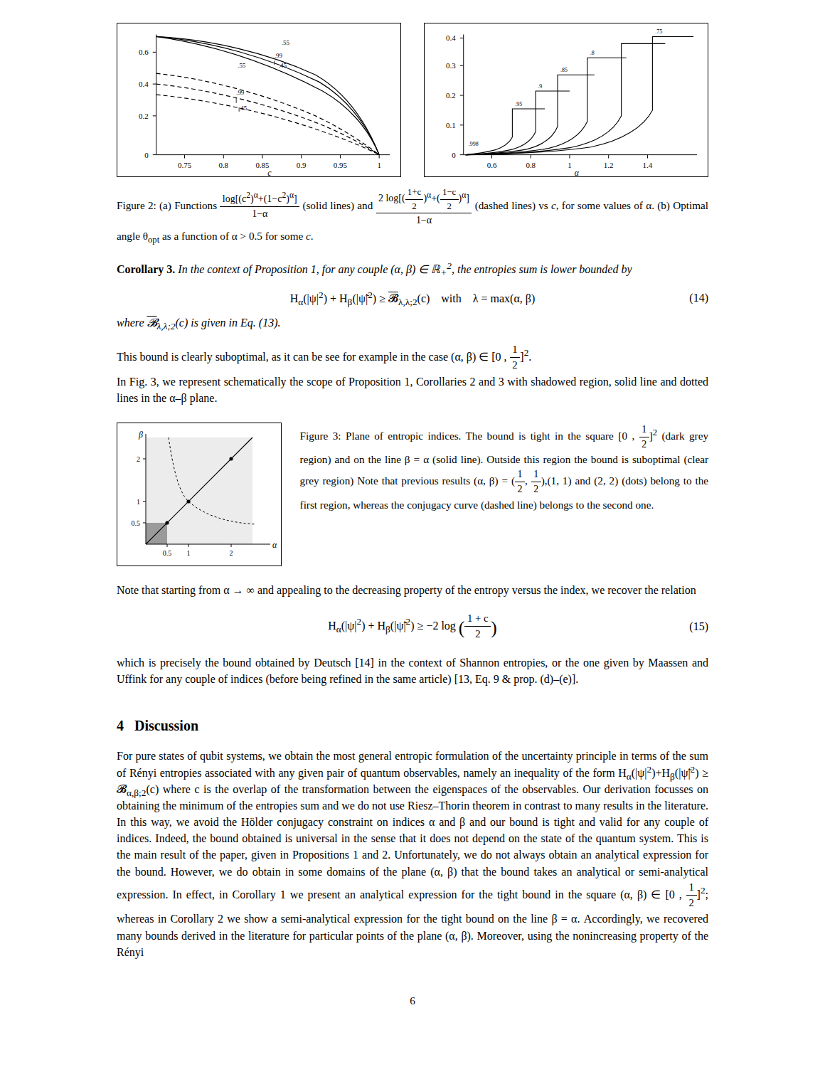0 0.2 0.4 0.6 0.75 0.8 0.85 0.9 0.95 1 c .55 .99 .45 .55 .99 .45 0 0.1 0.2 0.3 0.4 0.6 0.8 1 1.2 1.4 α .998 .95 .9 .85 .8 .75
Figure 2: (a) Functions log[(c2)α+(1−c2)α] 1−α (solid lines) and 2 log[(1+c 2)α+(1−c 2)α] 1−α (dashed lines) vs c, for some values of α. (b) Optimal angle θopt as a function of α > 0.5 for some c.
Corollary 3. In the context of Proposition 1, for any couple (α, β) ∈ ℝ+2, the entropies sum is lower bounded by
Hα(|ψ|2) + Hβ(|ψ̃|2) ≥ 𝓑λ,λ;2(c) with λ = max(α, β) (14)
where 𝓑λ,λ;2(c) is given in Eq. (13).
This bound is clearly suboptimal, as it can be see for example in the case (α, β) ∈ [0 , 12]2.
In Fig. 3, we represent schematically the scope of Proposition 1, Corollaries 2 and 3 with shadowed region, solid line and dotted lines in the α–β plane.
β α 0.5 1 2 0.5 1 2
Figure 3: Plane of entropic indices. The bound is tight in the square [0 , 12]2 (dark grey region) and on the line β = α (solid line). Outside this region the bound is suboptimal (clear grey region) Note that previous results (α, β) = (12, 12),(1, 1) and (2, 2) (dots) belong to the first region, whereas the conjugacy curve (dashed line) belongs to the second one.
Note that starting from α → ∞ and appealing to the decreasing property of the entropy versus the index, we recover the relation
Hα(|ψ|2) + Hβ(|ψ̃|2) ≥ −2 log (1 + c 2) (15)
which is precisely the bound obtained by Deutsch [14] in the context of Shannon entropies, or the one given by Maassen and Uffink for any couple of indices (before being refined in the same article) [13, Eq. 9 & prop. (d)–(e)].
4 Discussion
For pure states of qubit systems, we obtain the most general entropic formulation of the uncertainty principle in terms of the sum of Rényi entropies associated with any given pair of quantum observables, namely an inequality of the form Hα(|ψ|2)+Hβ(|ψ̃|2) ≥ 𝓑α,β;2(c) where c is the overlap of the transformation between the eigenspaces of the observables. Our derivation focusses on obtaining the minimum of the entropies sum and we do not use Riesz–Thorin theorem in contrast to many results in the literature. In this way, we avoid the Hölder conjugacy constraint on indices α and β and our bound is tight and valid for any couple of indices. Indeed, the bound obtained is universal in the sense that it does not depend on the state of the quantum system. This is the main result of the paper, given in Propositions 1 and 2. Unfortunately, we do not always obtain an analytical expression for the bound. However, we do obtain in some domains of the plane (α, β) that the bound takes an analytical or semi-analytical expression. In effect, in Corollary 1 we present an analytical expression for the tight bound in the square (α, β) ∈ [0 , 12]2; whereas in Corollary 2 we show a semi-analytical expression for the tight bound on the line β = α. Accordingly, we recovered many bounds derived in the literature for particular points of the plane (α, β). Moreover, using the nonincreasing property of the Rényi
6